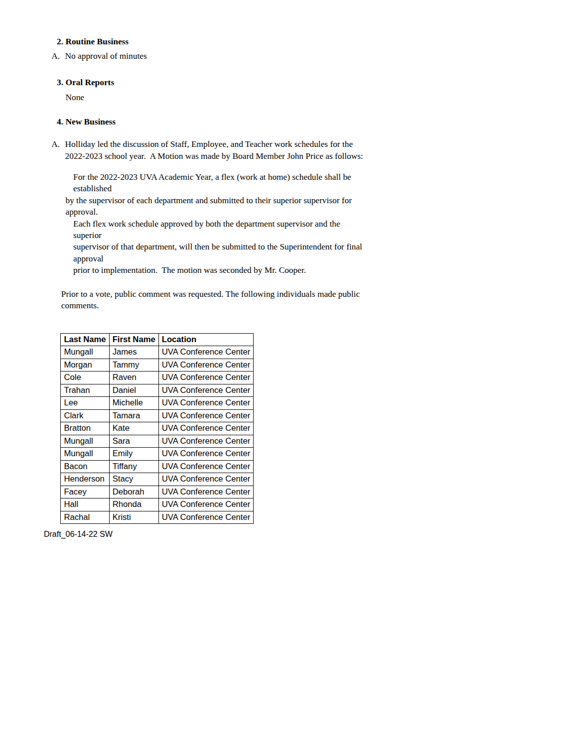2. Routine Business
No approval of minutes
3. Oral Reports
None
4. New Business
Holliday led the discussion of Staff, Employee, and Teacher work schedules for the 2022-2023 school year. A Motion was made by Board Member John Price as follows:
For the 2022-2023 UVA Academic Year, a flex (work at home) schedule shall be established
by the supervisor of each department and submitted to their superior supervisor for approval.
Each flex work schedule approved by both the department supervisor and the superior
supervisor of that department, will then be submitted to the Superintendent for final approval
prior to implementation. The motion was seconded by Mr. Cooper.
Prior to a vote, public comment was requested. The following individuals made public
comments.
| Last Name | First Name | Location |
| --- | --- | --- |
| Mungall | James | UVA Conference Center |
| Morgan | Tammy | UVA Conference Center |
| Cole | Raven | UVA Conference Center |
| Trahan | Daniel | UVA Conference Center |
| Lee | Michelle | UVA Conference Center |
| Clark | Tamara | UVA Conference Center |
| Bratton | Kate | UVA Conference Center |
| Mungall | Sara | UVA Conference Center |
| Mungall | Emily | UVA Conference Center |
| Bacon | Tiffany | UVA Conference Center |
| Henderson | Stacy | UVA Conference Center |
| Facey | Deborah | UVA Conference Center |
| Hall | Rhonda | UVA Conference Center |
| Rachal | Kristi | UVA Conference Center |
Draft_06-14-22 SW